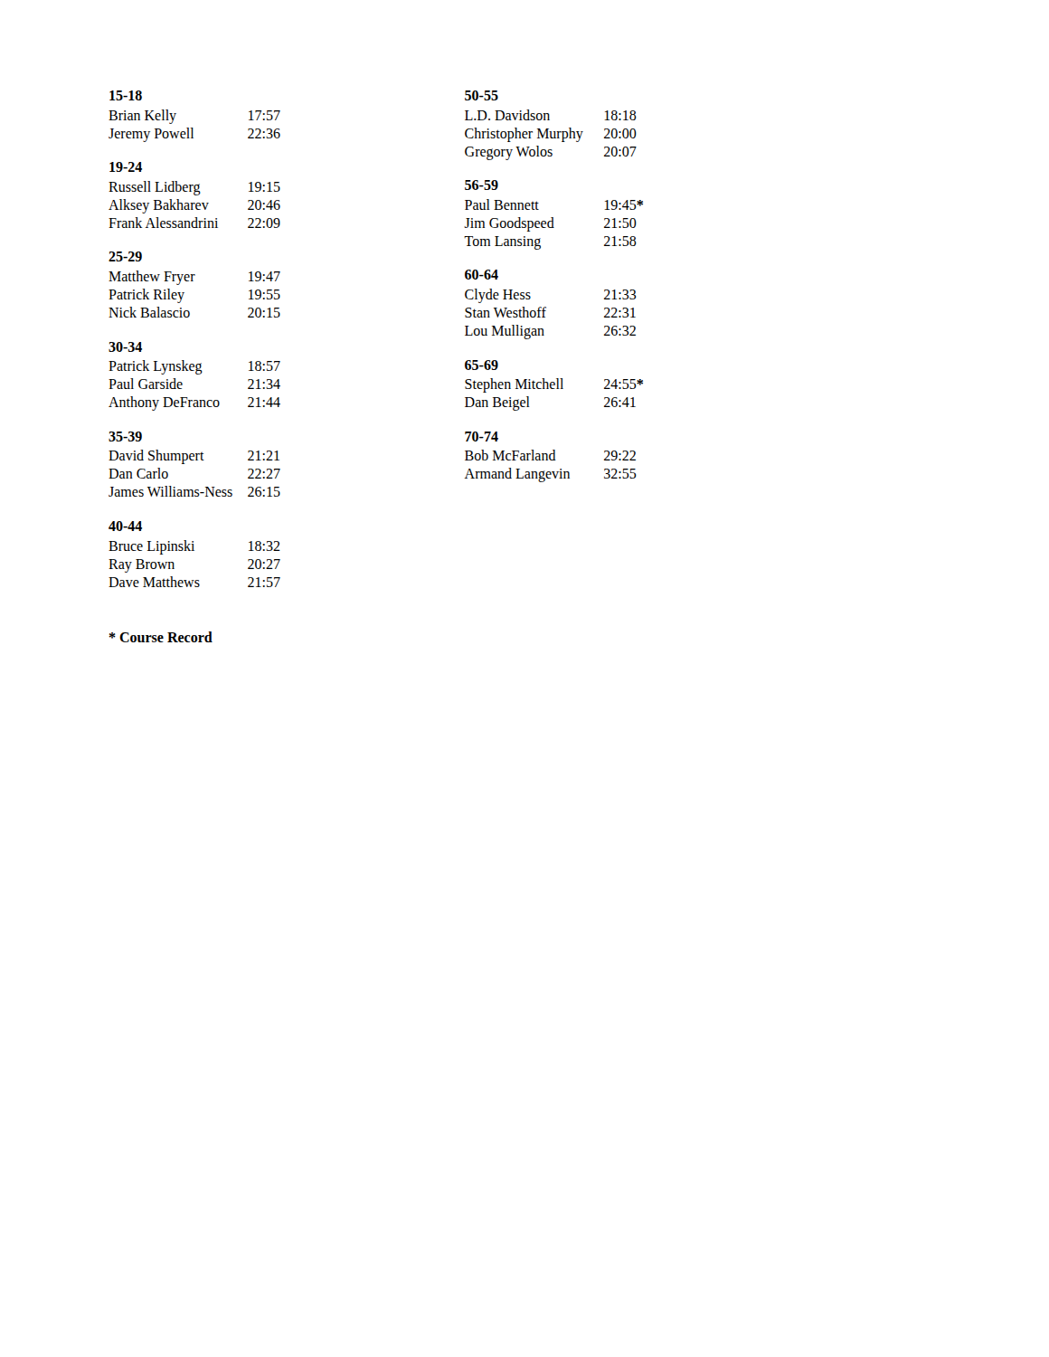15-18
| Brian Kelly | 17:57 |
| Jeremy Powell | 22:36 |
19-24
| Russell Lidberg | 19:15 |
| Alksey Bakharev | 20:46 |
| Frank Alessandrini | 22:09 |
25-29
| Matthew Fryer | 19:47 |
| Patrick Riley | 19:55 |
| Nick Balascio | 20:15 |
30-34
| Patrick Lynskeg | 18:57 |
| Paul Garside | 21:34 |
| Anthony DeFranco | 21:44 |
35-39
| David Shumpert | 21:21 |
| Dan Carlo | 22:27 |
| James Williams-Ness | 26:15 |
40-44
| Bruce Lipinski | 18:32 |
| Ray Brown | 20:27 |
| Dave Matthews | 21:57 |
50-55
| L.D. Davidson | 18:18 |
| Christopher Murphy | 20:00 |
| Gregory Wolos | 20:07 |
56-59
| Paul Bennett | 19:45 * |
| Jim Goodspeed | 21:50 |
| Tom Lansing | 21:58 |
60-64
| Clyde Hess | 21:33 |
| Stan Westhoff | 22:31 |
| Lou Mulligan | 26:32 |
65-69
| Stephen Mitchell | 24:55 * |
| Dan Beigel | 26:41 |
70-74
| Bob McFarland | 29:22 |
| Armand Langevin | 32:55 |
* Course Record